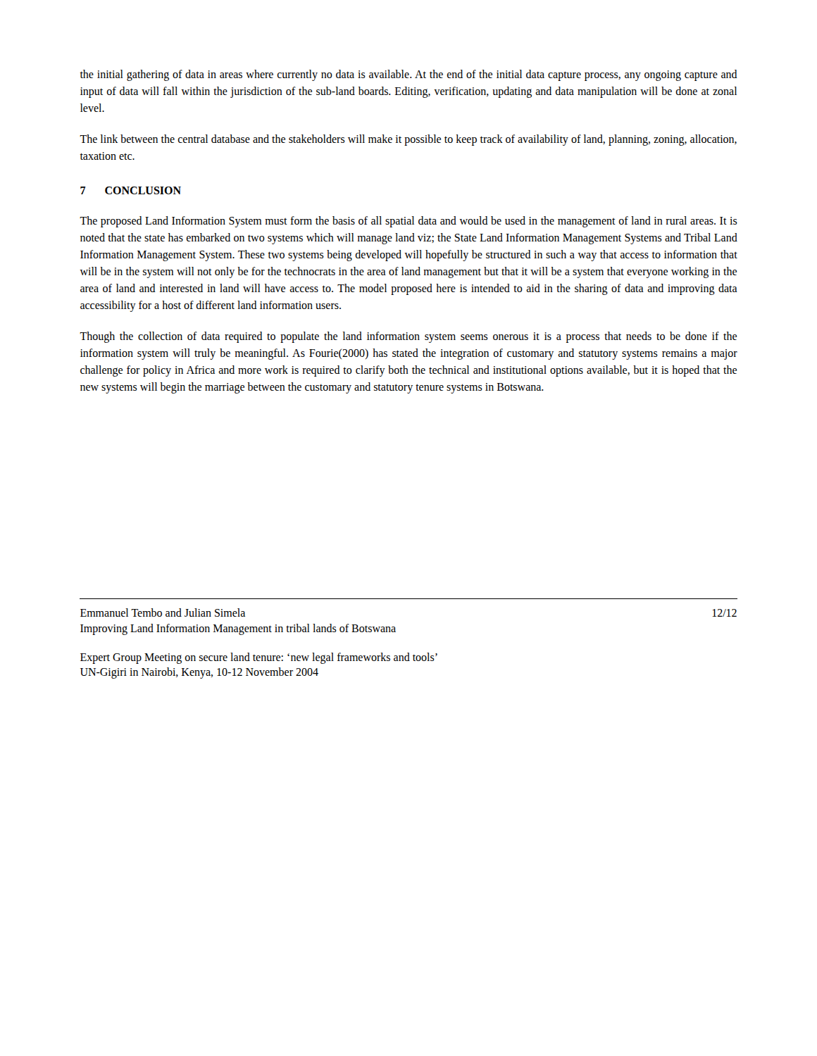the initial gathering of data in areas where currently no data is available. At the end of the initial data capture process, any ongoing capture and input of data will fall within the jurisdiction of the sub-land boards. Editing, verification, updating and data manipulation will be done at zonal level.
The link between the central database and the stakeholders will make it possible to keep track of availability of land, planning, zoning, allocation, taxation etc.
7 CONCLUSION
The proposed Land Information System must form the basis of all spatial data and would be used in the management of land in rural areas. It is noted that the state has embarked on two systems which will manage land viz; the State Land Information Management Systems and Tribal Land Information Management System. These two systems being developed will hopefully be structured in such a way that access to information that will be in the system will not only be for the technocrats in the area of land management but that it will be a system that everyone working in the area of land and interested in land will have access to. The model proposed here is intended to aid in the sharing of data and improving data accessibility for a host of different land information users.
Though the collection of data required to populate the land information system seems onerous it is a process that needs to be done if the information system will truly be meaningful. As Fourie(2000) has stated the integration of customary and statutory systems remains a major challenge for policy in Africa and more work is required to clarify both the technical and institutional options available, but it is hoped that the new systems will begin the marriage between the customary and statutory tenure systems in Botswana.
Emmanuel Tembo and Julian Simela
Improving Land Information Management in tribal lands of Botswana
12/12
Expert Group Meeting on secure land tenure: ‘new legal frameworks and tools’
UN-Gigiri in Nairobi, Kenya, 10-12 November 2004